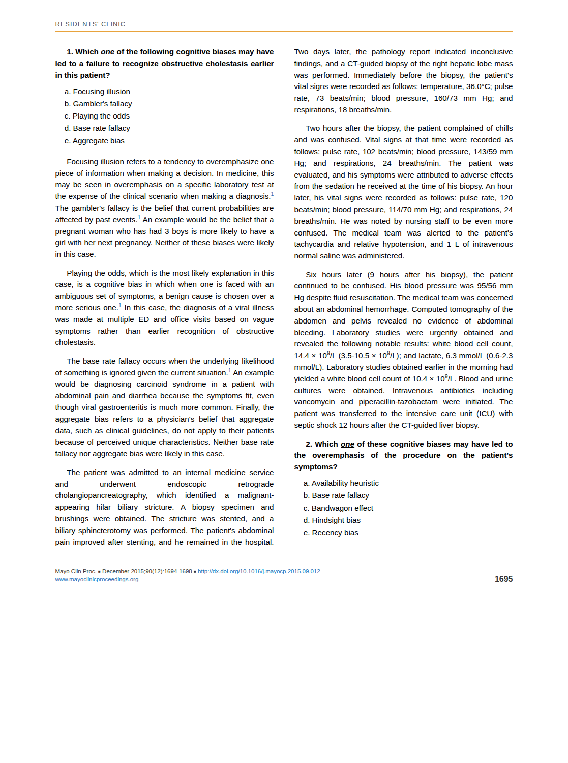Residents' Clinic
1. Which one of the following cognitive biases may have led to a failure to recognize obstructive cholestasis earlier in this patient?
a. Focusing illusion
b. Gambler's fallacy
c. Playing the odds
d. Base rate fallacy
e. Aggregate bias
Focusing illusion refers to a tendency to overemphasize one piece of information when making a decision. In medicine, this may be seen in overemphasis on a specific laboratory test at the expense of the clinical scenario when making a diagnosis.1 The gambler's fallacy is the belief that current probabilities are affected by past events.1 An example would be the belief that a pregnant woman who has had 3 boys is more likely to have a girl with her next pregnancy. Neither of these biases were likely in this case.
Playing the odds, which is the most likely explanation in this case, is a cognitive bias in which when one is faced with an ambiguous set of symptoms, a benign cause is chosen over a more serious one.1 In this case, the diagnosis of a viral illness was made at multiple ED and office visits based on vague symptoms rather than earlier recognition of obstructive cholestasis.
The base rate fallacy occurs when the underlying likelihood of something is ignored given the current situation.1 An example would be diagnosing carcinoid syndrome in a patient with abdominal pain and diarrhea because the symptoms fit, even though viral gastroenteritis is much more common. Finally, the aggregate bias refers to a physician's belief that aggregate data, such as clinical guidelines, do not apply to their patients because of perceived unique characteristics. Neither base rate fallacy nor aggregate bias were likely in this case.
The patient was admitted to an internal medicine service and underwent endoscopic retrograde cholangiopancreatography, which identified a malignant-appearing hilar biliary stricture. A biopsy specimen and brushings were obtained. The stricture was stented, and a biliary sphincterotomy was performed. The patient's abdominal pain improved after stenting, and he remained in the hospital. Two days later, the pathology report indicated inconclusive findings, and a CT-guided biopsy of the right hepatic lobe mass was performed. Immediately before the biopsy, the patient's vital signs were recorded as follows: temperature, 36.0°C; pulse rate, 73 beats/min; blood pressure, 160/73 mm Hg; and respirations, 18 breaths/min.
Two hours after the biopsy, the patient complained of chills and was confused. Vital signs at that time were recorded as follows: pulse rate, 102 beats/min; blood pressure, 143/59 mm Hg; and respirations, 24 breaths/min. The patient was evaluated, and his symptoms were attributed to adverse effects from the sedation he received at the time of his biopsy. An hour later, his vital signs were recorded as follows: pulse rate, 120 beats/min; blood pressure, 114/70 mm Hg; and respirations, 24 breaths/min. He was noted by nursing staff to be even more confused. The medical team was alerted to the patient's tachycardia and relative hypotension, and 1 L of intravenous normal saline was administered.
Six hours later (9 hours after his biopsy), the patient continued to be confused. His blood pressure was 95/56 mm Hg despite fluid resuscitation. The medical team was concerned about an abdominal hemorrhage. Computed tomography of the abdomen and pelvis revealed no evidence of abdominal bleeding. Laboratory studies were urgently obtained and revealed the following notable results: white blood cell count, 14.4 × 109/L (3.5-10.5 × 109/L); and lactate, 6.3 mmol/L (0.6-2.3 mmol/L). Laboratory studies obtained earlier in the morning had yielded a white blood cell count of 10.4 × 109/L. Blood and urine cultures were obtained. Intravenous antibiotics including vancomycin and piperacillin-tazobactam were initiated. The patient was transferred to the intensive care unit (ICU) with septic shock 12 hours after the CT-guided liver biopsy.
2. Which one of these cognitive biases may have led to the overemphasis of the procedure on the patient's symptoms?
a. Availability heuristic
b. Base rate fallacy
c. Bandwagon effect
d. Hindsight bias
e. Recency bias
Mayo Clin Proc. ■ December 2015;90(12):1694-1698 ■ http://dx.doi.org/10.1016/j.mayocp.2015.09.012
www.mayoclinicproceedings.org
1695